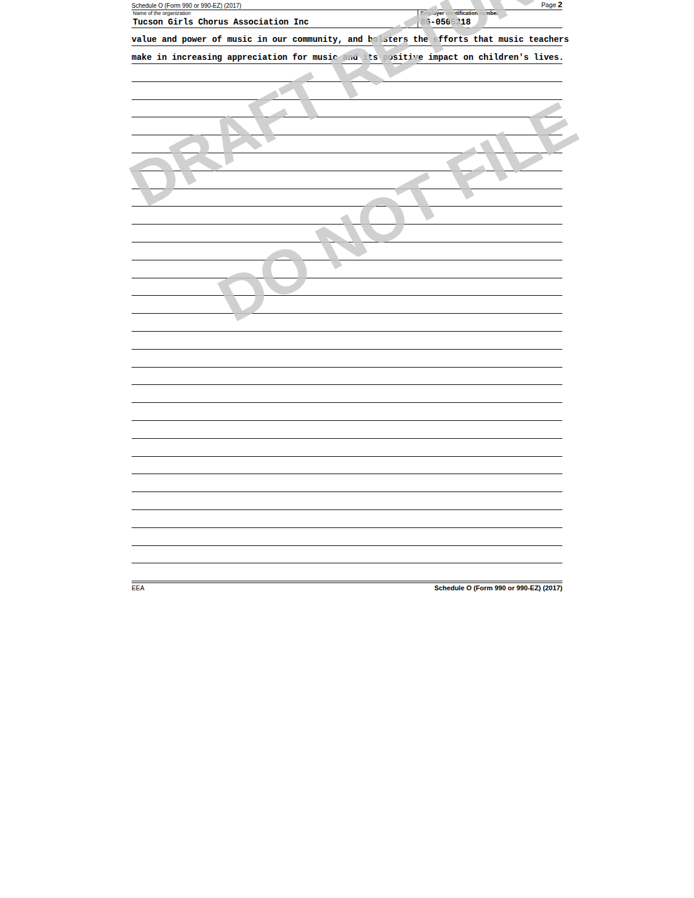Schedule O (Form 990 or 990-EZ) (2017)
Page 2
Name of the organization
Tucson Girls Chorus Association Inc
Employer identification number
86-0505318
value and power of music in our community, and bolsters the efforts that music teachers
make in increasing appreciation for music and its positive impact on children's lives.
DRAFT RETURN
DO NOT FILE
EEA
Schedule O (Form 990 or 990-EZ) (2017)